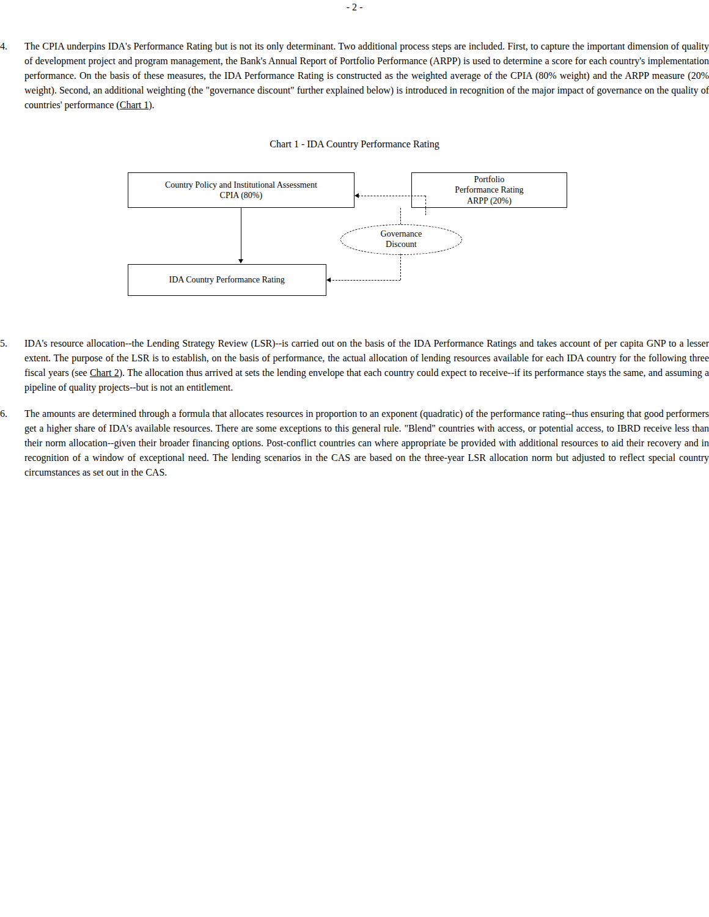- 2 -
4.
The CPIA underpins IDA's Performance Rating but is not its only determinant. Two additional process steps are included. First, to capture the important dimension of quality of development project and program management, the Bank's Annual Report of Portfolio Performance (ARPP) is used to determine a score for each country's implementation performance. On the basis of these measures, the IDA Performance Rating is constructed as the weighted average of the CPIA (80% weight) and the ARPP measure (20% weight). Second, an additional weighting (the "governance discount" further explained below) is introduced in recognition of the major impact of governance on the quality of countries' performance (Chart 1).
Chart 1 - IDA Country Performance Rating
Country Policy and Institutional Assessment
CPIA (80%)
Portfolio
Performance Rating
ARPP (20%)
Governance
Discount
IDA Country Performance Rating
5.
IDA's resource allocation--the Lending Strategy Review (LSR)--is carried out on the basis of the IDA Performance Ratings and takes account of per capita GNP to a lesser extent. The purpose of the LSR is to establish, on the basis of performance, the actual allocation of lending resources available for each IDA country for the following three fiscal years (see Chart 2). The allocation thus arrived at sets the lending envelope that each country could expect to receive--if its performance stays the same, and assuming a pipeline of quality projects--but is not an entitlement.
6.
The amounts are determined through a formula that allocates resources in proportion to an exponent (quadratic) of the performance rating--thus ensuring that good performers get a higher share of IDA's available resources. There are some exceptions to this general rule. "Blend" countries with access, or potential access, to IBRD receive less than their norm allocation--given their broader financing options. Post-conflict countries can where appropriate be provided with additional resources to aid their recovery and in recognition of a window of exceptional need. The lending scenarios in the CAS are based on the three-year LSR allocation norm but adjusted to reflect special country circumstances as set out in the CAS.